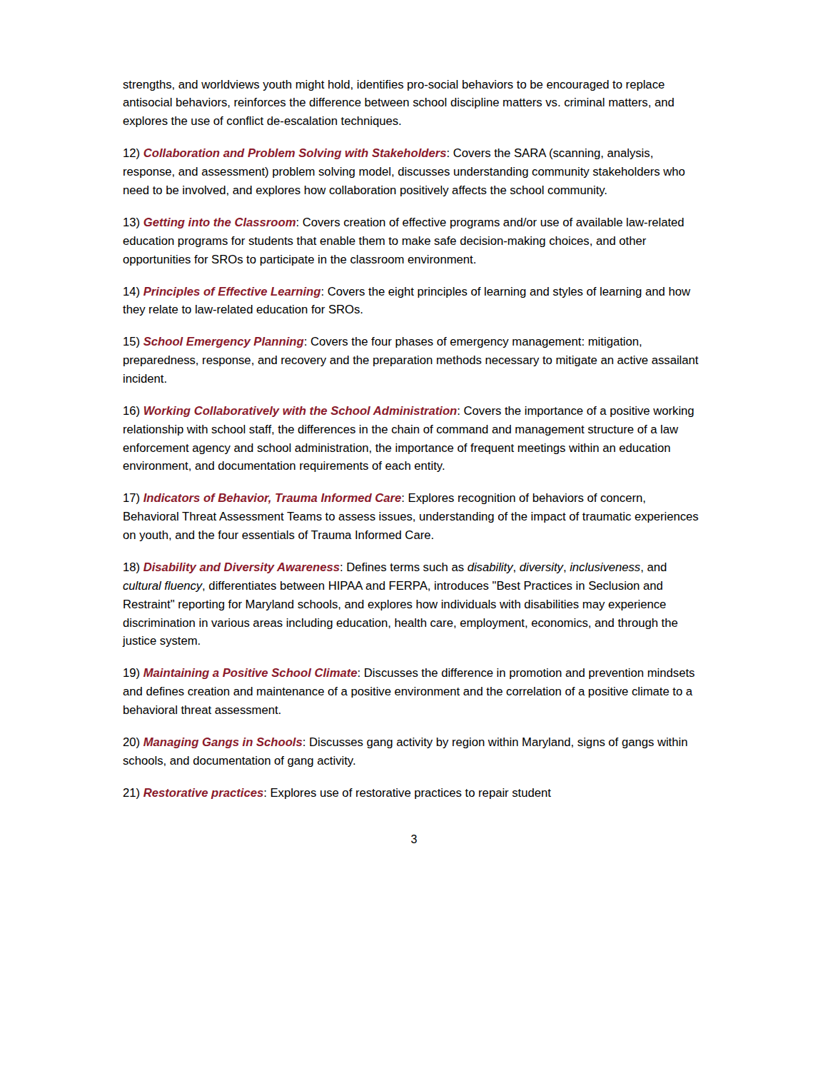strengths, and worldviews youth might hold, identifies pro-social behaviors to be encouraged to replace antisocial behaviors, reinforces the difference between school discipline matters vs. criminal matters, and explores the use of conflict de-escalation techniques.
12) Collaboration and Problem Solving with Stakeholders: Covers the SARA (scanning, analysis, response, and assessment) problem solving model, discusses understanding community stakeholders who need to be involved, and explores how collaboration positively affects the school community.
13) Getting into the Classroom: Covers creation of effective programs and/or use of available law-related education programs for students that enable them to make safe decision-making choices, and other opportunities for SROs to participate in the classroom environment.
14) Principles of Effective Learning: Covers the eight principles of learning and styles of learning and how they relate to law-related education for SROs.
15) School Emergency Planning: Covers the four phases of emergency management: mitigation, preparedness, response, and recovery and the preparation methods necessary to mitigate an active assailant incident.
16) Working Collaboratively with the School Administration: Covers the importance of a positive working relationship with school staff, the differences in the chain of command and management structure of a law enforcement agency and school administration, the importance of frequent meetings within an education environment, and documentation requirements of each entity.
17) Indicators of Behavior, Trauma Informed Care: Explores recognition of behaviors of concern, Behavioral Threat Assessment Teams to assess issues, understanding of the impact of traumatic experiences on youth, and the four essentials of Trauma Informed Care.
18) Disability and Diversity Awareness: Defines terms such as disability, diversity, inclusiveness, and cultural fluency, differentiates between HIPAA and FERPA, introduces "Best Practices in Seclusion and Restraint" reporting for Maryland schools, and explores how individuals with disabilities may experience discrimination in various areas including education, health care, employment, economics, and through the justice system.
19) Maintaining a Positive School Climate: Discusses the difference in promotion and prevention mindsets and defines creation and maintenance of a positive environment and the correlation of a positive climate to a behavioral threat assessment.
20) Managing Gangs in Schools: Discusses gang activity by region within Maryland, signs of gangs within schools, and documentation of gang activity.
21) Restorative practices: Explores use of restorative practices to repair student
3